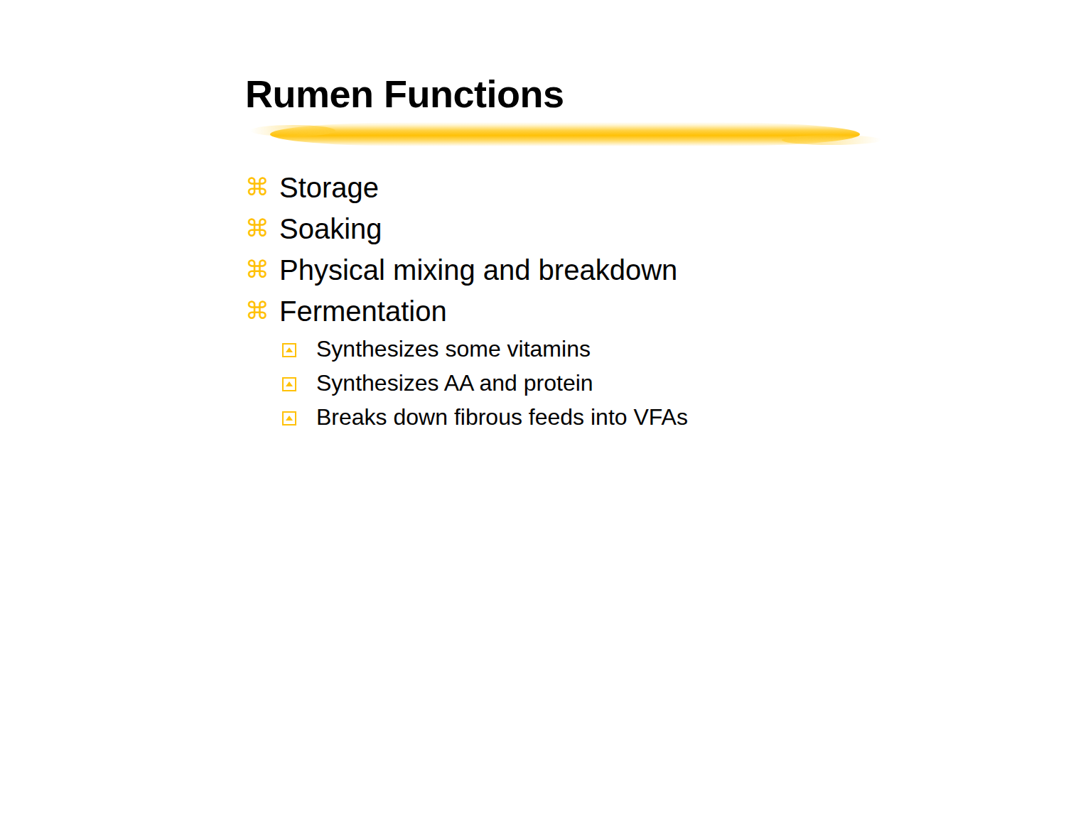Rumen Functions
Storage
Soaking
Physical mixing and breakdown
Fermentation
Synthesizes some vitamins
Synthesizes AA and protein
Breaks down fibrous feeds into VFAs